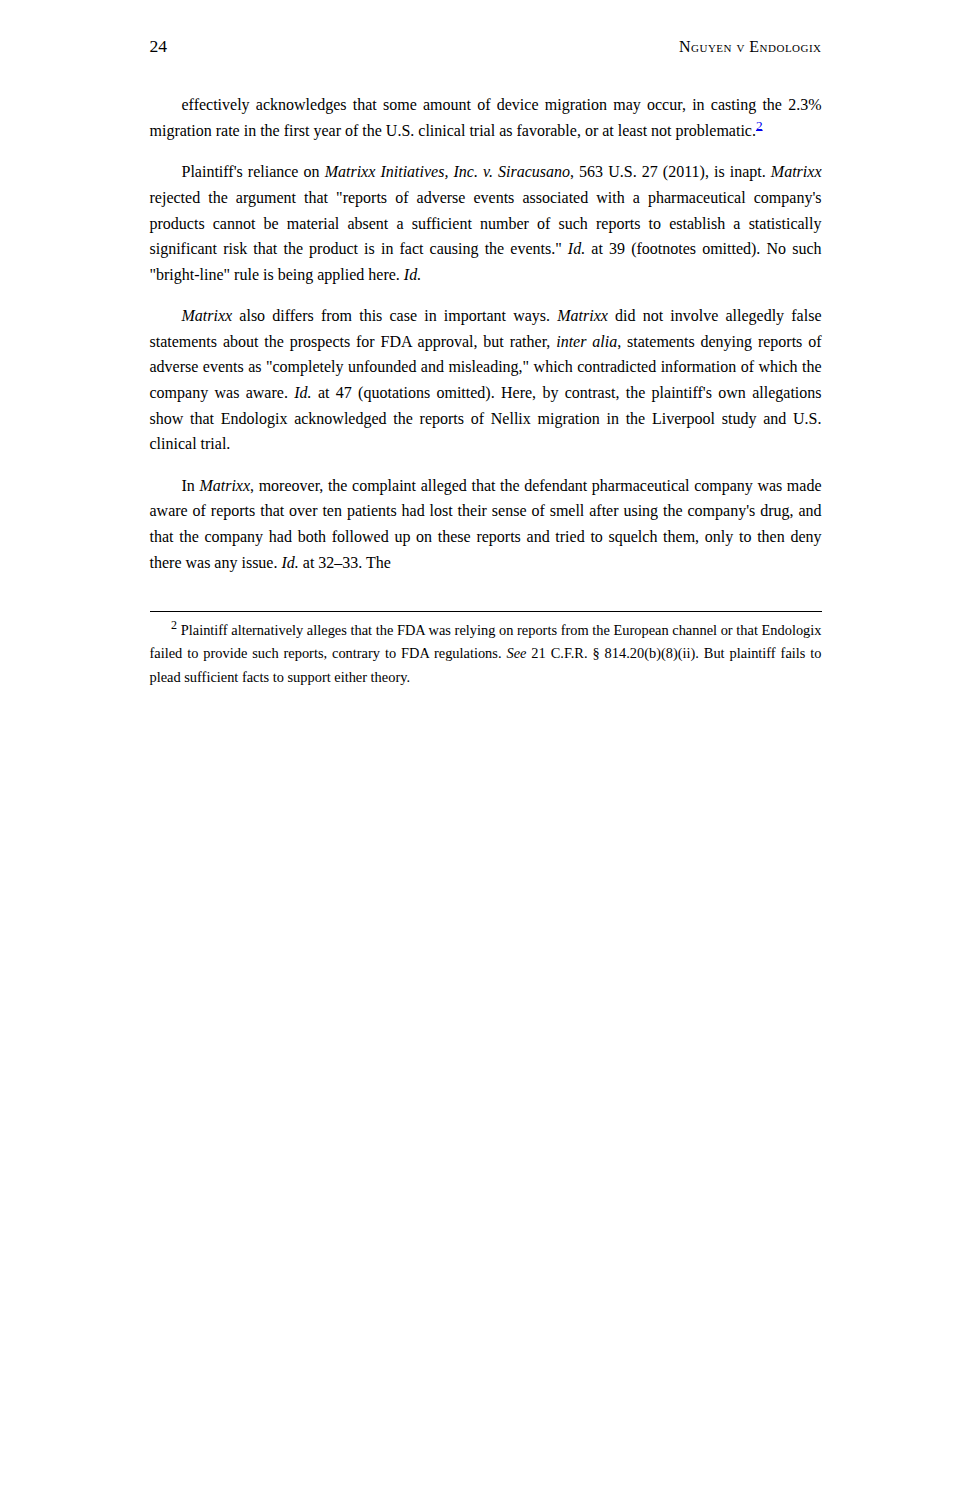24 Nguyen v Endologix
effectively acknowledges that some amount of device migration may occur, in casting the 2.3% migration rate in the first year of the U.S. clinical trial as favorable, or at least not problematic.2
Plaintiff's reliance on Matrixx Initiatives, Inc. v. Siracusano, 563 U.S. 27 (2011), is inapt. Matrixx rejected the argument that "reports of adverse events associated with a pharmaceutical company's products cannot be material absent a sufficient number of such reports to establish a statistically significant risk that the product is in fact causing the events." Id. at 39 (footnotes omitted). No such "bright-line" rule is being applied here. Id.
Matrixx also differs from this case in important ways. Matrixx did not involve allegedly false statements about the prospects for FDA approval, but rather, inter alia, statements denying reports of adverse events as "completely unfounded and misleading," which contradicted information of which the company was aware. Id. at 47 (quotations omitted). Here, by contrast, the plaintiff's own allegations show that Endologix acknowledged the reports of Nellix migration in the Liverpool study and U.S. clinical trial.
In Matrixx, moreover, the complaint alleged that the defendant pharmaceutical company was made aware of reports that over ten patients had lost their sense of smell after using the company's drug, and that the company had both followed up on these reports and tried to squelch them, only to then deny there was any issue. Id. at 32–33. The
2 Plaintiff alternatively alleges that the FDA was relying on reports from the European channel or that Endologix failed to provide such reports, contrary to FDA regulations. See 21 C.F.R. § 814.20(b)(8)(ii). But plaintiff fails to plead sufficient facts to support either theory.